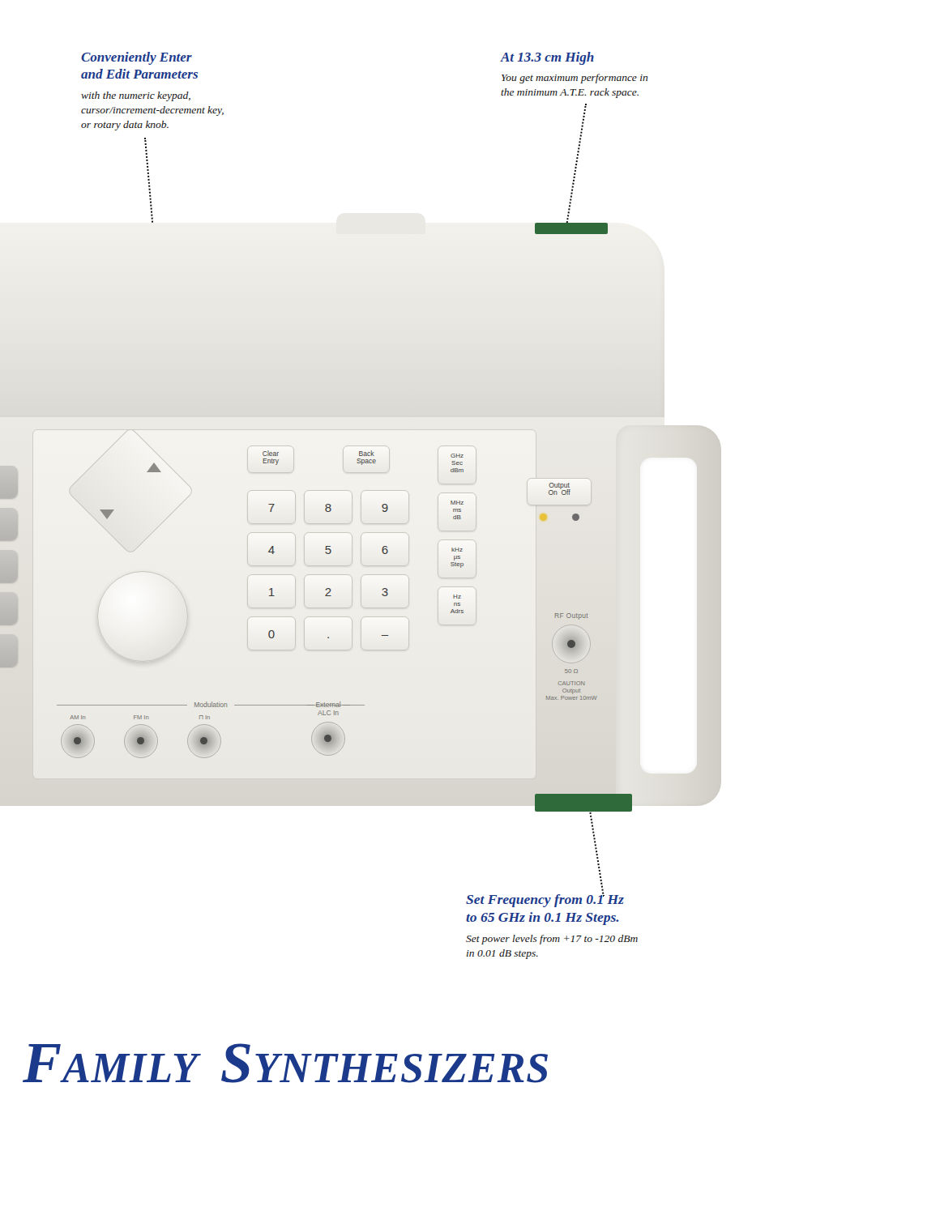Conveniently Enter
and Edit Parameters
with the numeric keypad,
cursor/increment-decrement key,
or rotary data knob.
At 13.3 cm High
You get maximum performance in
the minimum A.T.E. rack space.
Set Frequency from 0.1 Hz
to 65 GHz in 0.1 Hz Steps.
Set power levels from +17 to -120 dBm
in 0.01 dB steps.
Clear
Entry
Back
Space
7
8
9
4
5
6
1
2
3
0
.
–
GHz
Sec
dBm
MHz
ms
dB
kHz
µs
Step
Hz
ns
Adrs
Output
On Off
RF Output
50 Ω
CAUTION
Output
Max. Power 10mW
Modulation
AM In
FM In
⊓ In
— External —
ALC In
FAMILY SYNTHESIZERS